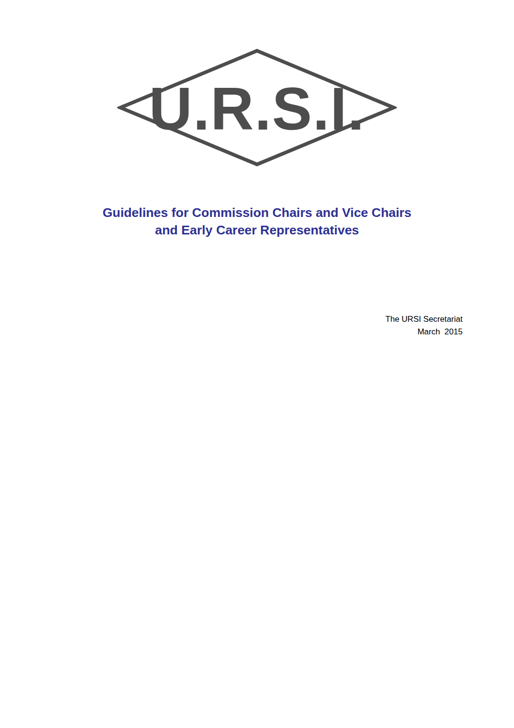U.R.S.I.
Guidelines for Commission Chairs and Vice Chairs
and Early Career Representatives
The URSI Secretariat
March 2015